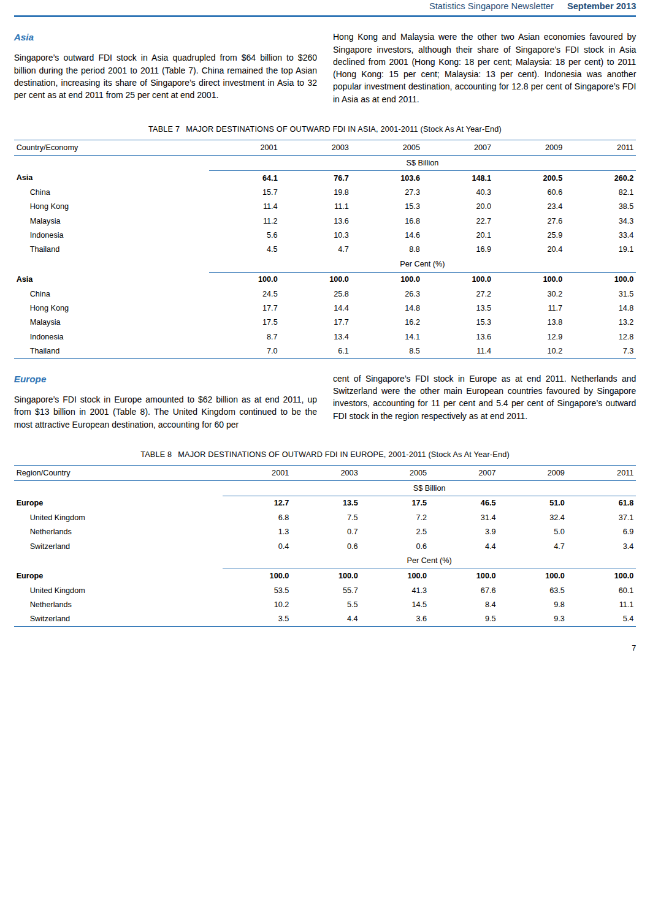Statistics Singapore Newsletter September 2013
Asia
Singapore’s outward FDI stock in Asia quadrupled from $64 billion to $260 billion during the period 2001 to 2011 (Table 7). China remained the top Asian destination, increasing its share of Singapore’s direct investment in Asia to 32 per cent as at end 2011 from 25 per cent at end 2001.
Hong Kong and Malaysia were the other two Asian economies favoured by Singapore investors, although their share of Singapore’s FDI stock in Asia declined from 2001 (Hong Kong: 18 per cent; Malaysia: 18 per cent) to 2011 (Hong Kong: 15 per cent; Malaysia: 13 per cent). Indonesia was another popular investment destination, accounting for 12.8 per cent of Singapore’s FDI in Asia as at end 2011.
TABLE 7 MAJOR DESTINATIONS OF OUTWARD FDI IN ASIA, 2001-2011 (Stock As At Year-End)
| Country/Economy | 2001 | 2003 | 2005 | 2007 | 2009 | 2011 |
| --- | --- | --- | --- | --- | --- | --- |
| | S$ Billion |
| Asia | 64.1 | 76.7 | 103.6 | 148.1 | 200.5 | 260.2 |
| China | 15.7 | 19.8 | 27.3 | 40.3 | 60.6 | 82.1 |
| Hong Kong | 11.4 | 11.1 | 15.3 | 20.0 | 23.4 | 38.5 |
| Malaysia | 11.2 | 13.6 | 16.8 | 22.7 | 27.6 | 34.3 |
| Indonesia | 5.6 | 10.3 | 14.6 | 20.1 | 25.9 | 33.4 |
| Thailand | 4.5 | 4.7 | 8.8 | 16.9 | 20.4 | 19.1 |
| | Per Cent (%) |
| Asia | 100.0 | 100.0 | 100.0 | 100.0 | 100.0 | 100.0 |
| China | 24.5 | 25.8 | 26.3 | 27.2 | 30.2 | 31.5 |
| Hong Kong | 17.7 | 14.4 | 14.8 | 13.5 | 11.7 | 14.8 |
| Malaysia | 17.5 | 17.7 | 16.2 | 15.3 | 13.8 | 13.2 |
| Indonesia | 8.7 | 13.4 | 14.1 | 13.6 | 12.9 | 12.8 |
| Thailand | 7.0 | 6.1 | 8.5 | 11.4 | 10.2 | 7.3 |
Europe
Singapore’s FDI stock in Europe amounted to $62 billion as at end 2011, up from $13 billion in 2001 (Table 8). The United Kingdom continued to be the most attractive European destination, accounting for 60 per
cent of Singapore’s FDI stock in Europe as at end 2011. Netherlands and Switzerland were the other main European countries favoured by Singapore investors, accounting for 11 per cent and 5.4 per cent of Singapore’s outward FDI stock in the region respectively as at end 2011.
TABLE 8 MAJOR DESTINATIONS OF OUTWARD FDI IN EUROPE, 2001-2011 (Stock As At Year-End)
| Region/Country | 2001 | 2003 | 2005 | 2007 | 2009 | 2011 |
| --- | --- | --- | --- | --- | --- | --- |
| | S$ Billion |
| Europe | 12.7 | 13.5 | 17.5 | 46.5 | 51.0 | 61.8 |
| United Kingdom | 6.8 | 7.5 | 7.2 | 31.4 | 32.4 | 37.1 |
| Netherlands | 1.3 | 0.7 | 2.5 | 3.9 | 5.0 | 6.9 |
| Switzerland | 0.4 | 0.6 | 0.6 | 4.4 | 4.7 | 3.4 |
| | Per Cent (%) |
| Europe | 100.0 | 100.0 | 100.0 | 100.0 | 100.0 | 100.0 |
| United Kingdom | 53.5 | 55.7 | 41.3 | 67.6 | 63.5 | 60.1 |
| Netherlands | 10.2 | 5.5 | 14.5 | 8.4 | 9.8 | 11.1 |
| Switzerland | 3.5 | 4.4 | 3.6 | 9.5 | 9.3 | 5.4 |
7